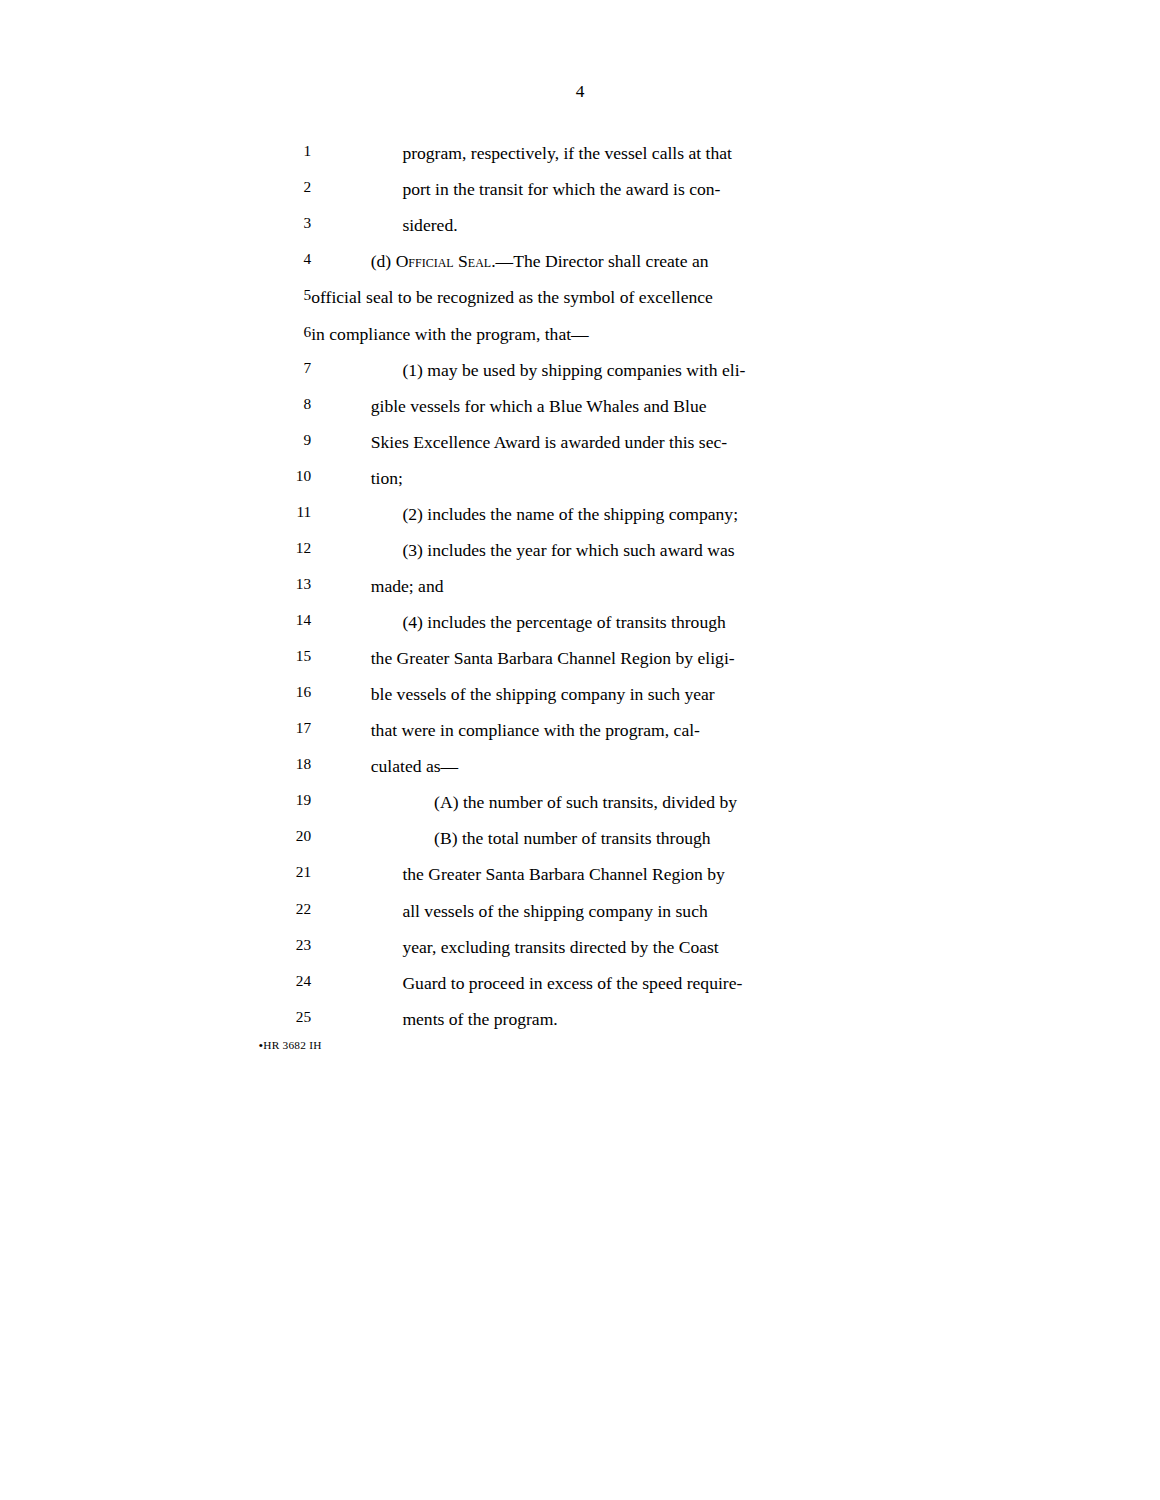4
| 1 | program, respectively, if the vessel calls at that |
| 2 | port in the transit for which the award is con- |
| 3 | sidered. |
| 4 | (d) Official Seal. —The Director shall create an |
| 5 | official seal to be recognized as the symbol of excellence |
| 6 | in compliance with the program, that— |
| 7 | (1) may be used by shipping companies with eli- |
| 8 | gible vessels for which a Blue Whales and Blue |
| 9 | Skies Excellence Award is awarded under this sec- |
| 10 | tion; |
| 11 | (2) includes the name of the shipping company; |
| 12 | (3) includes the year for which such award was |
| 13 | made; and |
| 14 | (4) includes the percentage of transits through |
| 15 | the Greater Santa Barbara Channel Region by eligi- |
| 16 | ble vessels of the shipping company in such year |
| 17 | that were in compliance with the program, cal- |
| 18 | culated as— |
| 19 | (A) the number of such transits, divided by |
| 20 | (B) the total number of transits through |
| 21 | the Greater Santa Barbara Channel Region by |
| 22 | all vessels of the shipping company in such |
| 23 | year, excluding transits directed by the Coast |
| 24 | Guard to proceed in excess of the speed require- |
| 25 | ments of the program. |
•HR 3682 IH